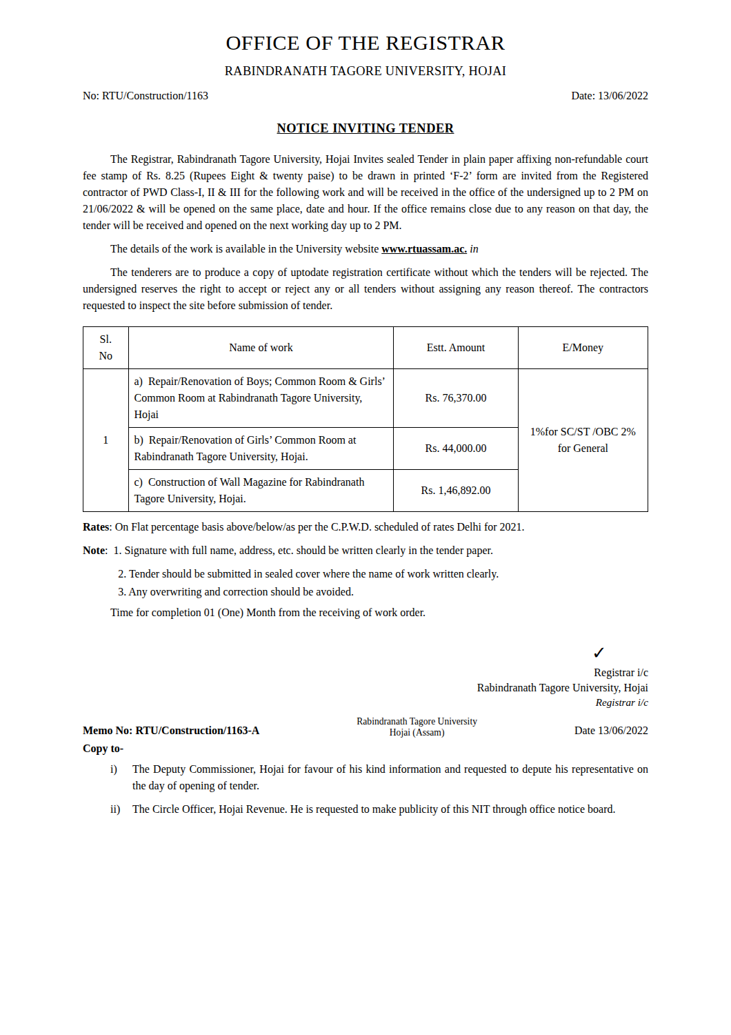OFFICE OF THE REGISTRAR
RABINDRANATH TAGORE UNIVERSITY, HOJAI
No: RTU/Construction/1163 Date: 13/06/2022
NOTICE INVITING TENDER
The Registrar, Rabindranath Tagore University, Hojai Invites sealed Tender in plain paper affixing non-refundable court fee stamp of Rs. 8.25 (Rupees Eight & twenty paise) to be drawn in printed ‘F-2’ form are invited from the Registered contractor of PWD Class-I, II & III for the following work and will be received in the office of the undersigned up to 2 PM on 21/06/2022 & will be opened on the same place, date and hour. If the office remains close due to any reason on that day, the tender will be received and opened on the next working day up to 2 PM.
The details of the work is available in the University website www.rtuassam.ac. in
The tenderers are to produce a copy of uptodate registration certificate without which the tenders will be rejected. The undersigned reserves the right to accept or reject any or all tenders without assigning any reason thereof. The contractors requested to inspect the site before submission of tender.
| Sl. No | Name of work | Estt. Amount | E/Money |
| --- | --- | --- | --- |
| 1 | a) Repair/Renovation of Boys; Common Room & Girls’ Common Room at Rabindranath Tagore University, Hojai | Rs. 76,370.00 | 1%for SC/ST /OBC 2% for General |
| b) Repair/Renovation of Girls’ Common Room at Rabindranath Tagore University, Hojai. | Rs. 44,000.00 |
| c) Construction of Wall Magazine for Rabindranath Tagore University, Hojai. | Rs. 1,46,892.00 |
Rates: On Flat percentage basis above/below/as per the C.P.W.D. scheduled of rates Delhi for 2021.
Note: 1. Signature with full name, address, etc. should be written clearly in the tender paper.
2. Tender should be submitted in sealed cover where the name of work written clearly.
3. Any overwriting and correction should be avoided.
Time for completion 01 (One) Month from the receiving of work order.
✓
Registrar i/c
Rabindranath Tagore University, Hojai
Registrar i/c
Memo No: RTU/Construction/1163-A
Rabindranath Tagore University
Hojai (Assam)
Date 13/06/2022
Copy to-
The Deputy Commissioner, Hojai for favour of his kind information and requested to depute his representative on the day of opening of tender.
The Circle Officer, Hojai Revenue. He is requested to make publicity of this NIT through office notice board.